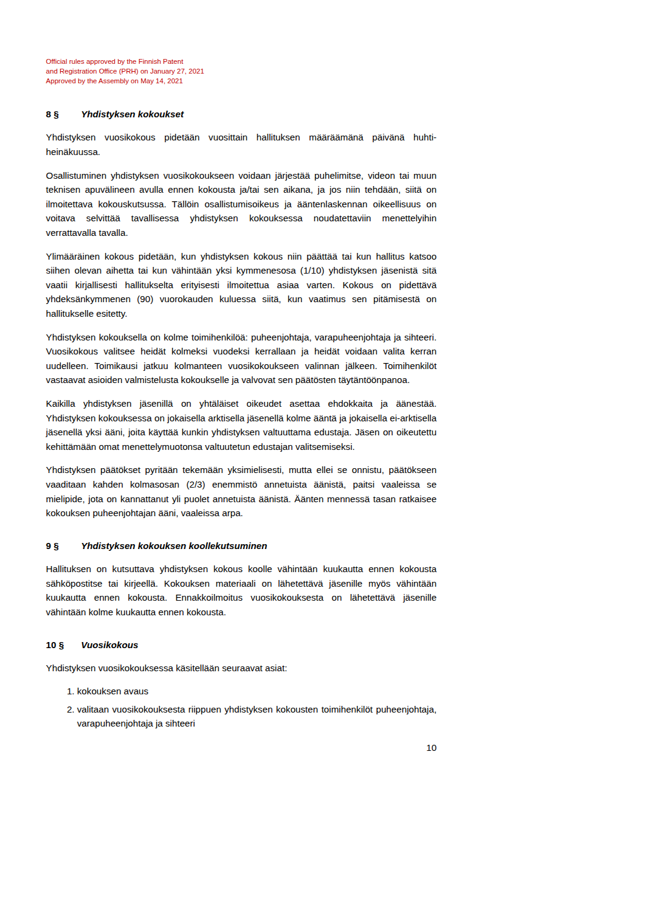Official rules approved by the Finnish Patent
and Registration Office (PRH) on January 27, 2021
Approved by the Assembly on May 14, 2021
8 §Yhdistyksen kokoukset
Yhdistyksen vuosikokous pidetään vuosittain hallituksen määräämänä päivänä huhti-heinäkuussa.
Osallistuminen yhdistyksen vuosikokoukseen voidaan järjestää puhelimitse, videon tai muun teknisen apuvälineen avulla ennen kokousta ja/tai sen aikana, ja jos niin tehdään, siitä on ilmoitettava kokouskutsussa. Tällöin osallistumisoikeus ja ääntenlaskennan oikeellisuus on voitava selvittää tavallisessa yhdistyksen kokouksessa noudatettaviin menettelyihin verrattavalla tavalla.
Ylimääräinen kokous pidetään, kun yhdistyksen kokous niin päättää tai kun hallitus katsoo siihen olevan aihetta tai kun vähintään yksi kymmenesosa (1/10) yhdistyksen jäsenistä sitä vaatii kirjallisesti hallitukselta erityisesti ilmoitettua asiaa varten. Kokous on pidettävä yhdeksänkymmenen (90) vuorokauden kuluessa siitä, kun vaatimus sen pitämisestä on hallitukselle esitetty.
Yhdistyksen kokouksella on kolme toimihenkilöä: puheenjohtaja, varapuheenjohtaja ja sihteeri. Vuosikokous valitsee heidät kolmeksi vuodeksi kerrallaan ja heidät voidaan valita kerran uudelleen. Toimikausi jatkuu kolmanteen vuosikokoukseen valinnan jälkeen. Toimihenkilöt vastaavat asioiden valmistelusta kokoukselle ja valvovat sen päätösten täytäntöönpanoa.
Kaikilla yhdistyksen jäsenillä on yhtäläiset oikeudet asettaa ehdokkaita ja äänestää. Yhdistyksen kokouksessa on jokaisella arktisella jäsenellä kolme ääntä ja jokaisella ei-arktisella jäsenellä yksi ääni, joita käyttää kunkin yhdistyksen valtuuttama edustaja. Jäsen on oikeutettu kehittämään omat menettelymuotonsa valtuutetun edustajan valitsemiseksi.
Yhdistyksen päätökset pyritään tekemään yksimielisesti, mutta ellei se onnistu, päätökseen vaaditaan kahden kolmasosan (2/3) enemmistö annetuista äänistä, paitsi vaaleissa se mielipide, jota on kannattanut yli puolet annetuista äänistä. Äänten mennessä tasan ratkaisee kokouksen puheenjohtajan ääni, vaaleissa arpa.
9 §Yhdistyksen kokouksen koollekutsuminen
Hallituksen on kutsuttava yhdistyksen kokous koolle vähintään kuukautta ennen kokousta sähköpostitse tai kirjeellä. Kokouksen materiaali on lähetettävä jäsenille myös vähintään kuukautta ennen kokousta. Ennakkoilmoitus vuosikokouksesta on lähetettävä jäsenille vähintään kolme kuukautta ennen kokousta.
10 §Vuosikokous
Yhdistyksen vuosikokouksessa käsitellään seuraavat asiat:
kokouksen avaus
valitaan vuosikokouksesta riippuen yhdistyksen kokousten toimihenkilöt puheenjohtaja, varapuheenjohtaja ja sihteeri
10